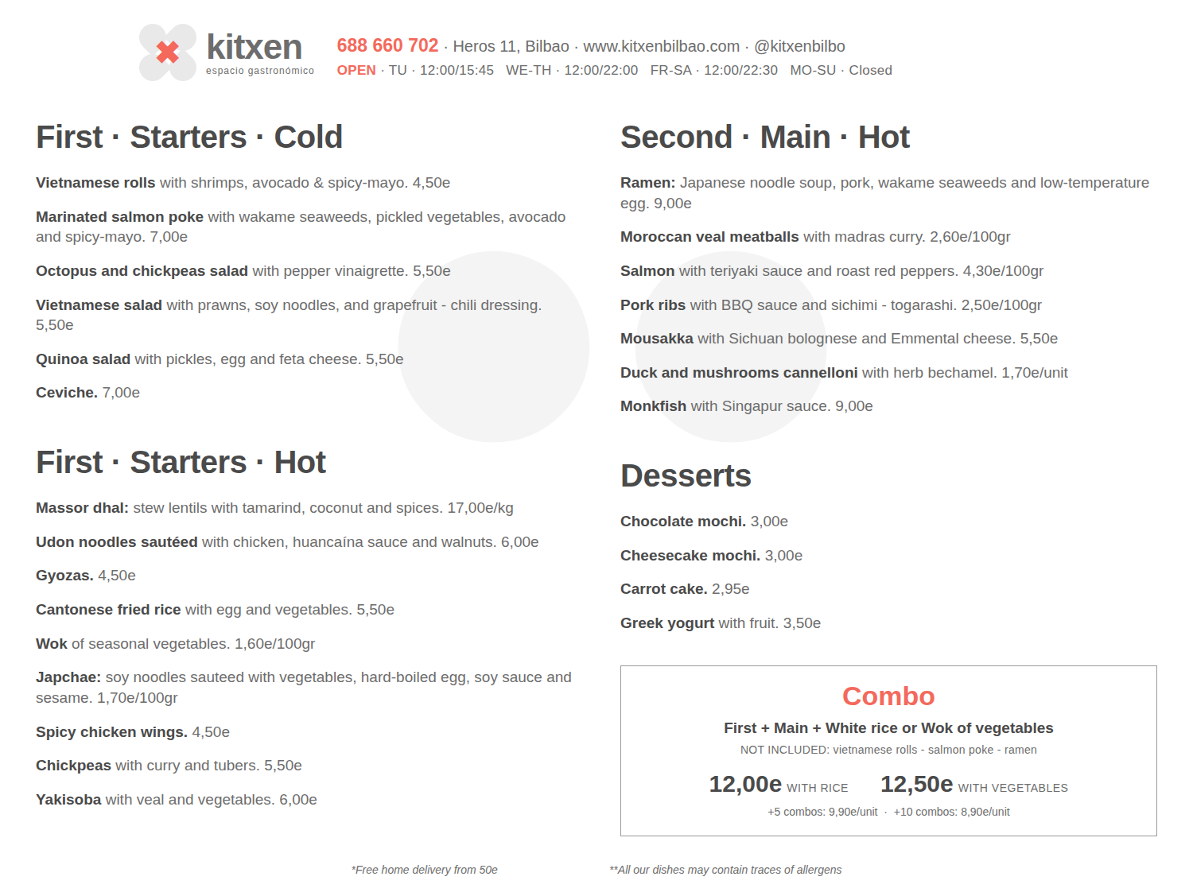●●
✖
kitxen
espacio gastronómico
688 660 702 · Heros 11, Bilbao · www.kitxenbilbao.com · @kitxenbilbo
OPEN · TU · 12:00/15:45 WE-TH · 12:00/22:00 FR-SA · 12:00/22:30 MO-SU · Closed
First · Starters · Cold
Vietnamese rolls with shrimps, avocado & spicy-mayo. 4,50e
Marinated salmon poke with wakame seaweeds, pickled vegetables, avocado and spicy-mayo. 7,00e
Octopus and chickpeas salad with pepper vinaigrette. 5,50e
Vietnamese salad with prawns, soy noodles, and grapefruit - chili dressing. 5,50e
Quinoa salad with pickles, egg and feta cheese. 5,50e
Ceviche. 7,00e
First · Starters · Hot
Massor dhal: stew lentils with tamarind, coconut and spices. 17,00e/kg
Udon noodles sautéed with chicken, huancaína sauce and walnuts. 6,00e
Gyozas. 4,50e
Cantonese fried rice with egg and vegetables. 5,50e
Wok of seasonal vegetables. 1,60e/100gr
Japchae: soy noodles sauteed with vegetables, hard-boiled egg, soy sauce and sesame. 1,70e/100gr
Spicy chicken wings. 4,50e
Chickpeas with curry and tubers. 5,50e
Yakisoba with veal and vegetables. 6,00e
Second · Main · Hot
Ramen: Japanese noodle soup, pork, wakame seaweeds and low-temperature egg. 9,00e
Moroccan veal meatballs with madras curry. 2,60e/100gr
Salmon with teriyaki sauce and roast red peppers. 4,30e/100gr
Pork ribs with BBQ sauce and sichimi - togarashi. 2,50e/100gr
Mousakka with Sichuan bolognese and Emmental cheese. 5,50e
Duck and mushrooms cannelloni with herb bechamel. 1,70e/unit
Monkfish with Singapur sauce. 9,00e
Desserts
Chocolate mochi. 3,00e
Cheesecake mochi. 3,00e
Carrot cake. 2,95e
Greek yogurt with fruit. 3,50e
Combo
First + Main + White rice or Wok of vegetables
NOT INCLUDED: vietnamese rolls - salmon poke - ramen
12,00e WITH RICE
12,50e WITH VEGETABLES
+5 combos: 9,90e/unit · +10 combos: 8,90e/unit
*Free home delivery from 50e
**All our dishes may contain traces of allergens